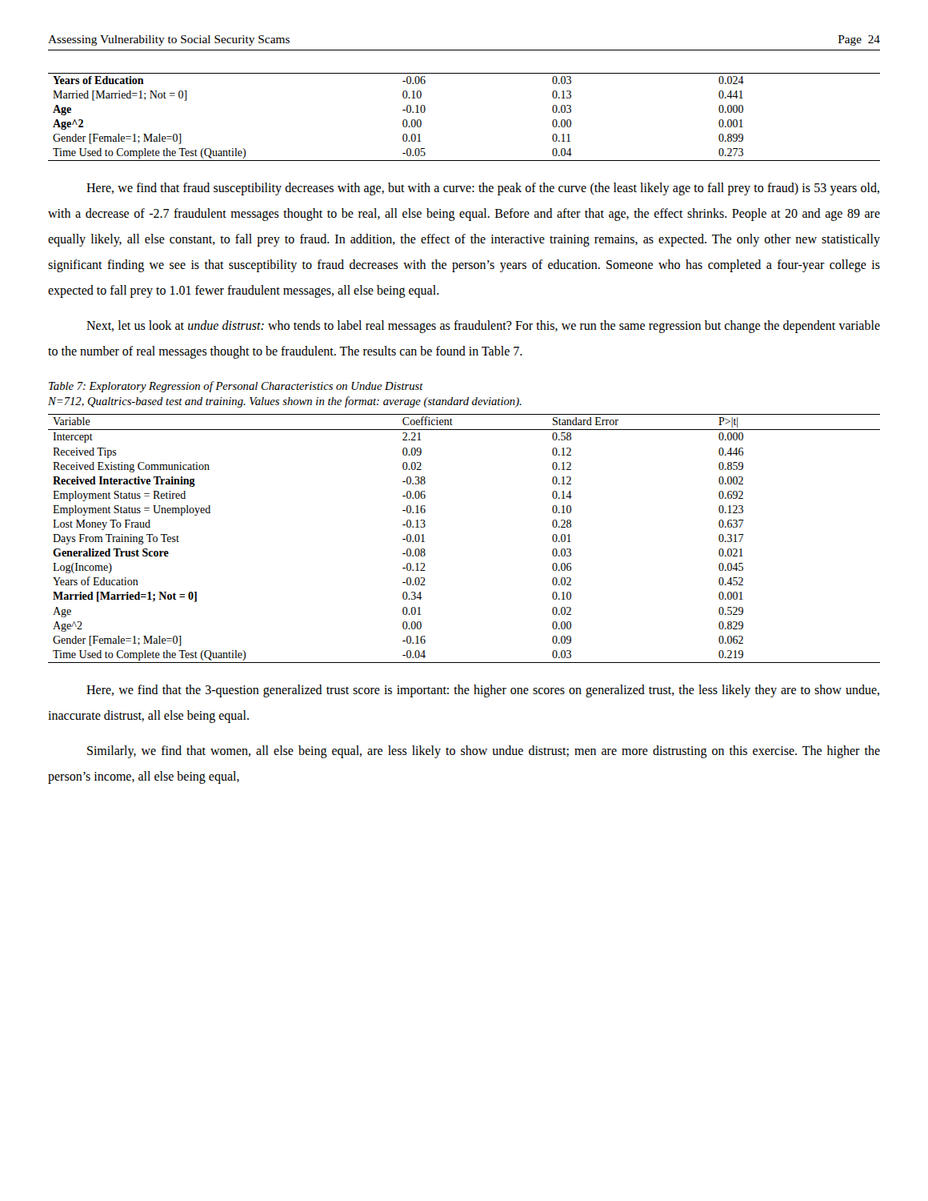Assessing Vulnerability to Social Security Scams Page 24
| Years of Education | -0.06 | 0.03 | 0.024 |
| Married [Married=1; Not = 0] | 0.10 | 0.13 | 0.441 |
| Age | -0.10 | 0.03 | 0.000 |
| Age^2 | 0.00 | 0.00 | 0.001 |
| Gender [Female=1; Male=0] | 0.01 | 0.11 | 0.899 |
| Time Used to Complete the Test (Quantile) | -0.05 | 0.04 | 0.273 |
Here, we find that fraud susceptibility decreases with age, but with a curve: the peak of the curve (the least likely age to fall prey to fraud) is 53 years old, with a decrease of -2.7 fraudulent messages thought to be real, all else being equal. Before and after that age, the effect shrinks. People at 20 and age 89 are equally likely, all else constant, to fall prey to fraud. In addition, the effect of the interactive training remains, as expected. The only other new statistically significant finding we see is that susceptibility to fraud decreases with the person’s years of education. Someone who has completed a four-year college is expected to fall prey to 1.01 fewer fraudulent messages, all else being equal.
Next, let us look at undue distrust: who tends to label real messages as fraudulent? For this, we run the same regression but change the dependent variable to the number of real messages thought to be fraudulent. The results can be found in Table 7.
Table 7: Exploratory Regression of Personal Characteristics on Undue Distrust N=712, Qualtrics-based test and training. Values shown in the format: average (standard deviation).
| Variable | Coefficient | Standard Error | P>/t/ |
| --- | --- | --- | --- |
| Intercept | 2.21 | 0.58 | 0.000 |
| Received Tips | 0.09 | 0.12 | 0.446 |
| Received Existing Communication | 0.02 | 0.12 | 0.859 |
| Received Interactive Training | -0.38 | 0.12 | 0.002 |
| Employment Status = Retired | -0.06 | 0.14 | 0.692 |
| Employment Status = Unemployed | -0.16 | 0.10 | 0.123 |
| Lost Money To Fraud | -0.13 | 0.28 | 0.637 |
| Days From Training To Test | -0.01 | 0.01 | 0.317 |
| Generalized Trust Score | -0.08 | 0.03 | 0.021 |
| Log(Income) | -0.12 | 0.06 | 0.045 |
| Years of Education | -0.02 | 0.02 | 0.452 |
| Married [Married=1; Not = 0] | 0.34 | 0.10 | 0.001 |
| Age | 0.01 | 0.02 | 0.529 |
| Age^2 | 0.00 | 0.00 | 0.829 |
| Gender [Female=1; Male=0] | -0.16 | 0.09 | 0.062 |
| Time Used to Complete the Test (Quantile) | -0.04 | 0.03 | 0.219 |
Here, we find that the 3-question generalized trust score is important: the higher one scores on generalized trust, the less likely they are to show undue, inaccurate distrust, all else being equal.
Similarly, we find that women, all else being equal, are less likely to show undue distrust; men are more distrusting on this exercise. The higher the person’s income, all else being equal,